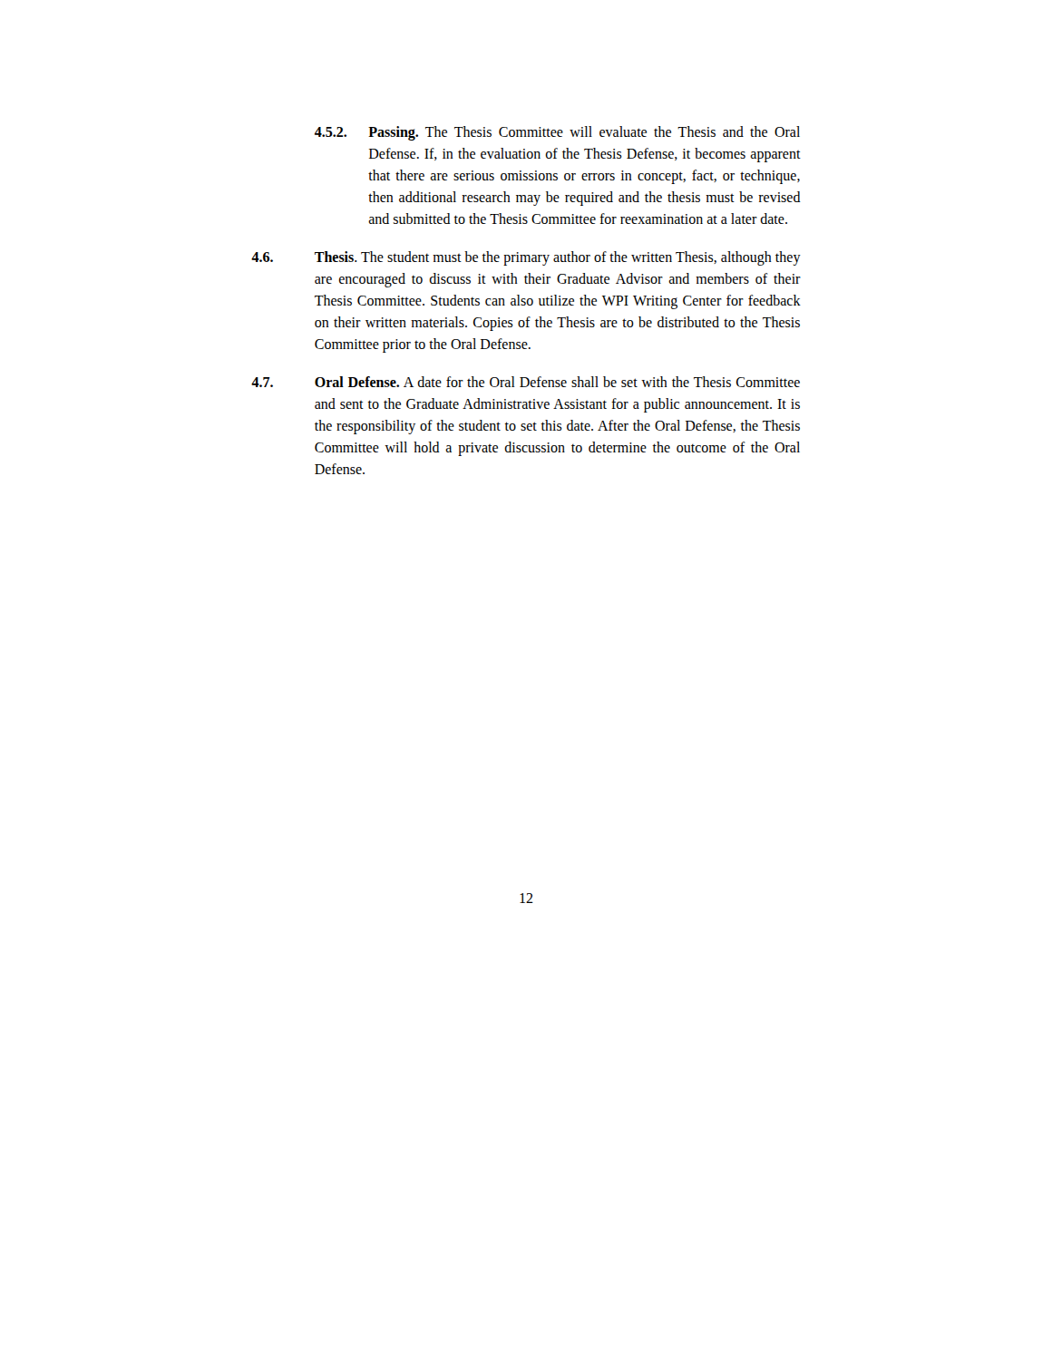4.5.2.
Passing. The Thesis Committee will evaluate the Thesis and the Oral Defense. If, in the evaluation of the Thesis Defense, it becomes apparent that there are serious omissions or errors in concept, fact, or technique, then additional research may be required and the thesis must be revised and submitted to the Thesis Committee for reexamination at a later date.
4.6.
Thesis. The student must be the primary author of the written Thesis, although they are encouraged to discuss it with their Graduate Advisor and members of their Thesis Committee. Students can also utilize the WPI Writing Center for feedback on their written materials. Copies of the Thesis are to be distributed to the Thesis Committee prior to the Oral Defense.
4.7.
Oral Defense. A date for the Oral Defense shall be set with the Thesis Committee and sent to the Graduate Administrative Assistant for a public announcement. It is the responsibility of the student to set this date. After the Oral Defense, the Thesis Committee will hold a private discussion to determine the outcome of the Oral Defense.
12